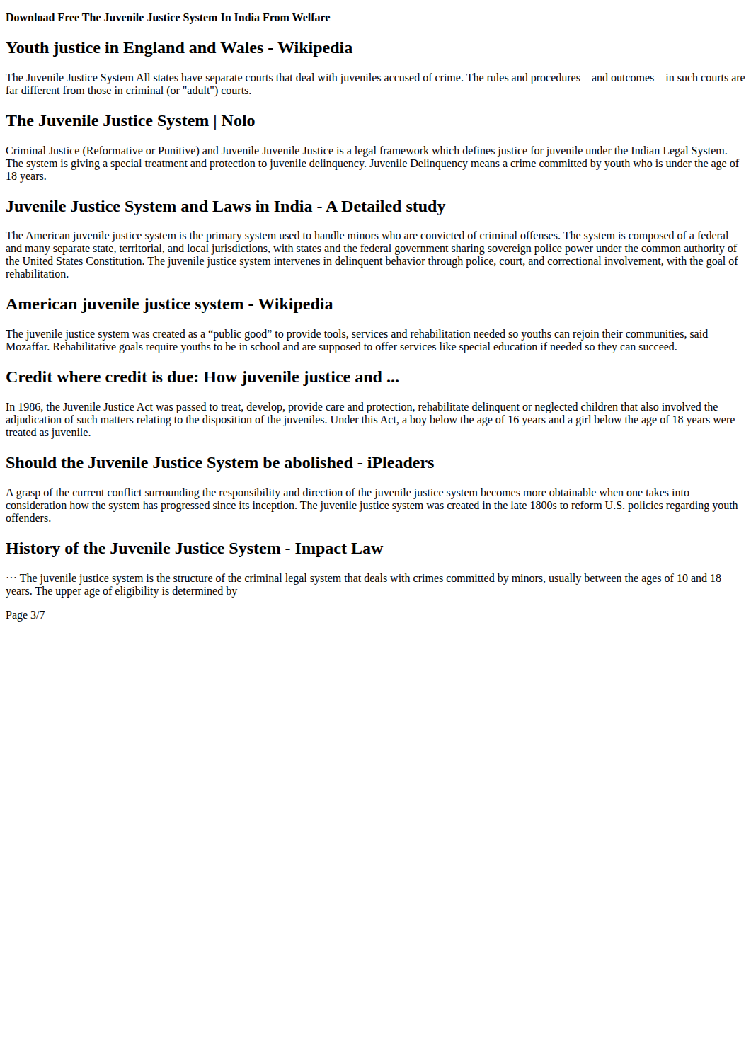Download Free The Juvenile Justice System In India From Welfare
Youth justice in England and Wales - Wikipedia
The Juvenile Justice System All states have separate courts that deal with juveniles accused of crime. The rules and procedures—and outcomes—in such courts are far different from those in criminal (or "adult") courts.
The Juvenile Justice System | Nolo
Criminal Justice (Reformative or Punitive) and Juvenile Juvenile Justice is a legal framework which defines justice for juvenile under the Indian Legal System. The system is giving a special treatment and protection to juvenile delinquency. Juvenile Delinquency means a crime committed by youth who is under the age of 18 years.
Juvenile Justice System and Laws in India - A Detailed study
The American juvenile justice system is the primary system used to handle minors who are convicted of criminal offenses. The system is composed of a federal and many separate state, territorial, and local jurisdictions, with states and the federal government sharing sovereign police power under the common authority of the United States Constitution. The juvenile justice system intervenes in delinquent behavior through police, court, and correctional involvement, with the goal of rehabilitation.
American juvenile justice system - Wikipedia
The juvenile justice system was created as a “public good” to provide tools, services and rehabilitation needed so youths can rejoin their communities, said Mozaffar. Rehabilitative goals require youths to be in school and are supposed to offer services like special education if needed so they can succeed.
Credit where credit is due: How juvenile justice and ...
In 1986, the Juvenile Justice Act was passed to treat, develop, provide care and protection, rehabilitate delinquent or neglected children that also involved the adjudication of such matters relating to the disposition of the juveniles. Under this Act, a boy below the age of 16 years and a girl below the age of 18 years were treated as juvenile.
Should the Juvenile Justice System be abolished - iPleaders
A grasp of the current conflict surrounding the responsibility and direction of the juvenile justice system becomes more obtainable when one takes into consideration how the system has progressed since its inception. The juvenile justice system was created in the late 1800s to reform U.S. policies regarding youth offenders.
History of the Juvenile Justice System - Impact Law
··· The juvenile justice system is the structure of the criminal legal system that deals with crimes committed by minors, usually between the ages of 10 and 18 years. The upper age of eligibility is determined by
Page 3/7